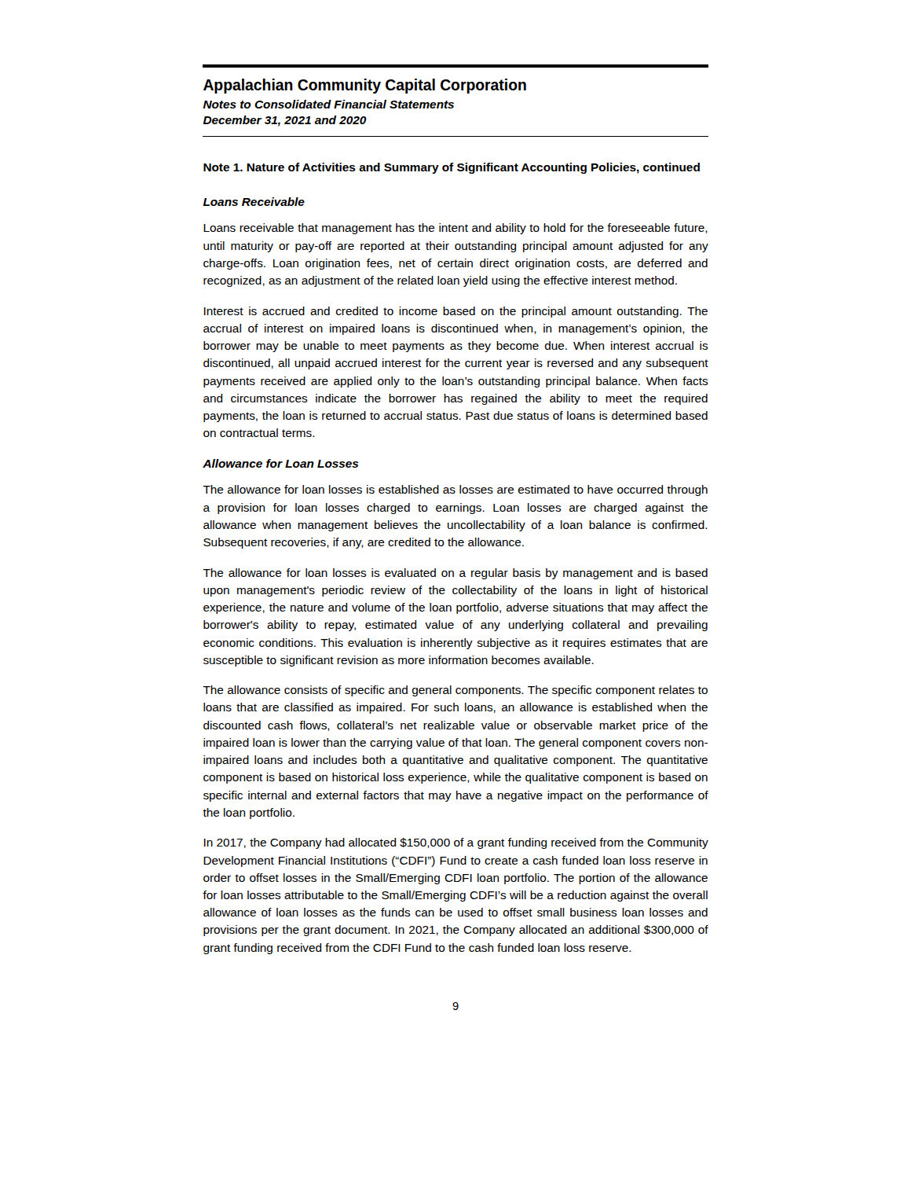Appalachian Community Capital Corporation
Notes to Consolidated Financial Statements
December 31, 2021 and 2020
Note 1. Nature of Activities and Summary of Significant Accounting Policies, continued
Loans Receivable
Loans receivable that management has the intent and ability to hold for the foreseeable future, until maturity or pay-off are reported at their outstanding principal amount adjusted for any charge-offs. Loan origination fees, net of certain direct origination costs, are deferred and recognized, as an adjustment of the related loan yield using the effective interest method.
Interest is accrued and credited to income based on the principal amount outstanding. The accrual of interest on impaired loans is discontinued when, in management’s opinion, the borrower may be unable to meet payments as they become due. When interest accrual is discontinued, all unpaid accrued interest for the current year is reversed and any subsequent payments received are applied only to the loan’s outstanding principal balance. When facts and circumstances indicate the borrower has regained the ability to meet the required payments, the loan is returned to accrual status. Past due status of loans is determined based on contractual terms.
Allowance for Loan Losses
The allowance for loan losses is established as losses are estimated to have occurred through a provision for loan losses charged to earnings. Loan losses are charged against the allowance when management believes the uncollectability of a loan balance is confirmed. Subsequent recoveries, if any, are credited to the allowance.
The allowance for loan losses is evaluated on a regular basis by management and is based upon management's periodic review of the collectability of the loans in light of historical experience, the nature and volume of the loan portfolio, adverse situations that may affect the borrower's ability to repay, estimated value of any underlying collateral and prevailing economic conditions. This evaluation is inherently subjective as it requires estimates that are susceptible to significant revision as more information becomes available.
The allowance consists of specific and general components. The specific component relates to loans that are classified as impaired. For such loans, an allowance is established when the discounted cash flows, collateral’s net realizable value or observable market price of the impaired loan is lower than the carrying value of that loan. The general component covers non-impaired loans and includes both a quantitative and qualitative component. The quantitative component is based on historical loss experience, while the qualitative component is based on specific internal and external factors that may have a negative impact on the performance of the loan portfolio.
In 2017, the Company had allocated $150,000 of a grant funding received from the Community Development Financial Institutions (“CDFI”) Fund to create a cash funded loan loss reserve in order to offset losses in the Small/Emerging CDFI loan portfolio. The portion of the allowance for loan losses attributable to the Small/Emerging CDFI’s will be a reduction against the overall allowance of loan losses as the funds can be used to offset small business loan losses and provisions per the grant document. In 2021, the Company allocated an additional $300,000 of grant funding received from the CDFI Fund to the cash funded loan loss reserve.
9